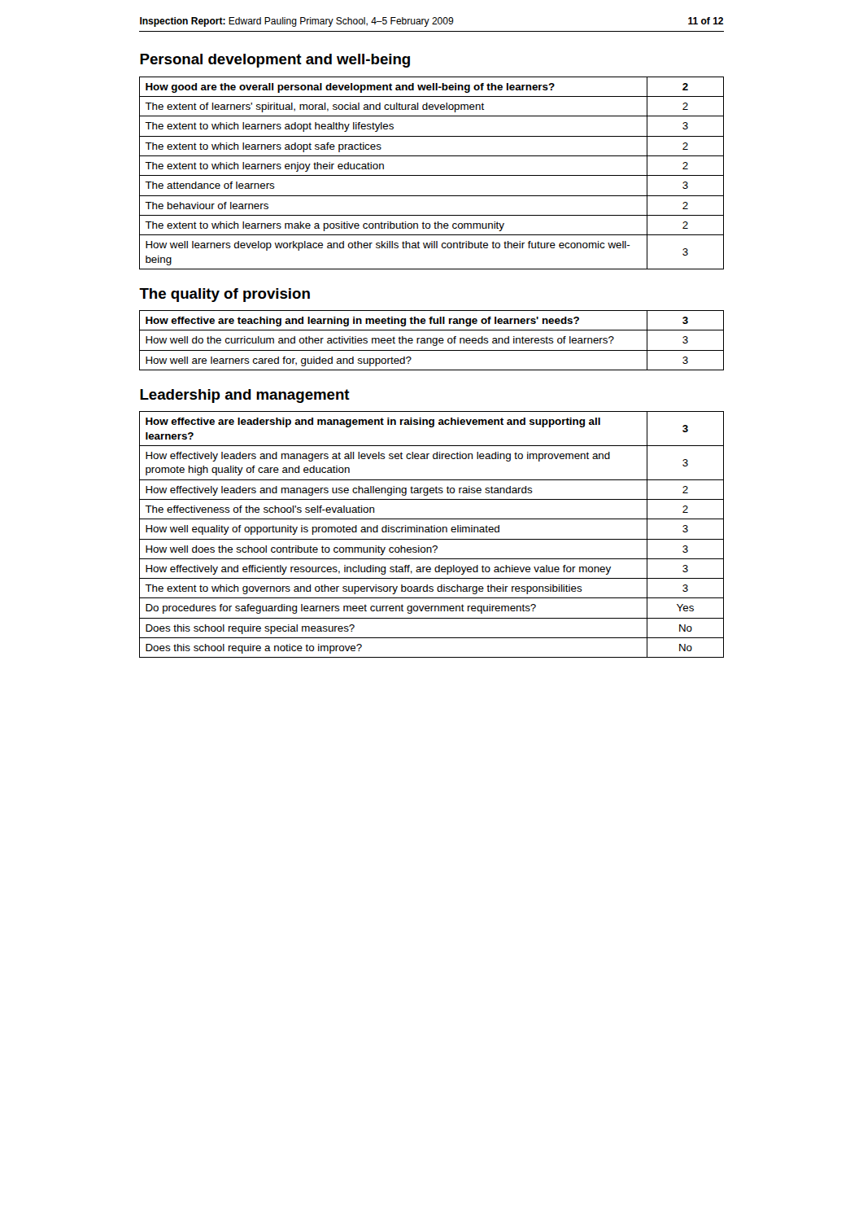Inspection Report: Edward Pauling Primary School, 4–5 February 2009
11 of 12
Personal development and well-being
| How good are the overall personal development and well-being of the learners? | 2 |
| The extent of learners' spiritual, moral, social and cultural development | 2 |
| The extent to which learners adopt healthy lifestyles | 3 |
| The extent to which learners adopt safe practices | 2 |
| The extent to which learners enjoy their education | 2 |
| The attendance of learners | 3 |
| The behaviour of learners | 2 |
| The extent to which learners make a positive contribution to the community | 2 |
| How well learners develop workplace and other skills that will contribute to their future economic well-being | 3 |
The quality of provision
| How effective are teaching and learning in meeting the full range of learners' needs? | 3 |
| How well do the curriculum and other activities meet the range of needs and interests of learners? | 3 |
| How well are learners cared for, guided and supported? | 3 |
Leadership and management
| How effective are leadership and management in raising achievement and supporting all learners? | 3 |
| How effectively leaders and managers at all levels set clear direction leading to improvement and promote high quality of care and education | 3 |
| How effectively leaders and managers use challenging targets to raise standards | 2 |
| The effectiveness of the school's self-evaluation | 2 |
| How well equality of opportunity is promoted and discrimination eliminated | 3 |
| How well does the school contribute to community cohesion? | 3 |
| How effectively and efficiently resources, including staff, are deployed to achieve value for money | 3 |
| The extent to which governors and other supervisory boards discharge their responsibilities | 3 |
| Do procedures for safeguarding learners meet current government requirements? | Yes |
| Does this school require special measures? | No |
| Does this school require a notice to improve? | No |